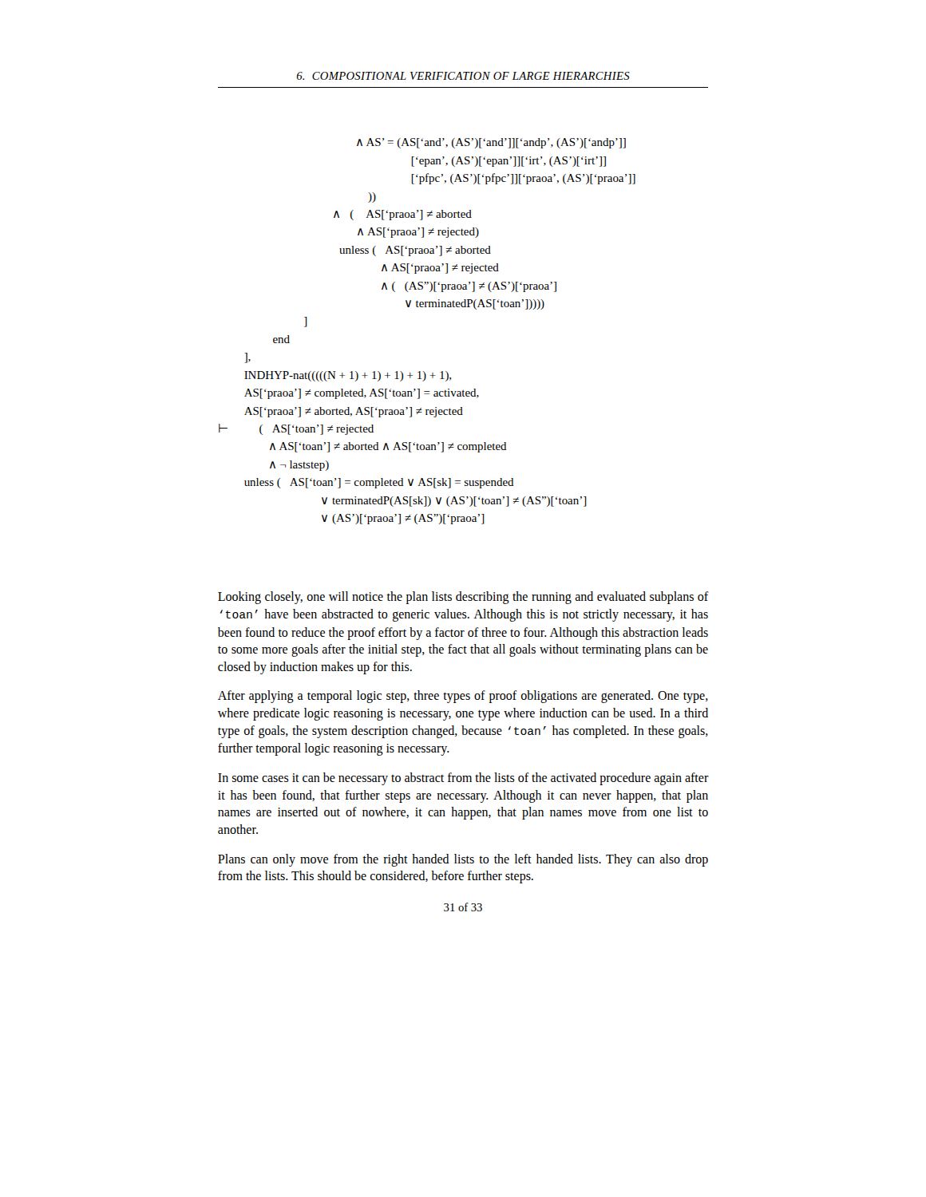6. COMPOSITIONAL VERIFICATION OF LARGE HIERARCHIES
∧ AS’ = (AS[‘and’, (AS’)[‘and’]][‘andp’, (AS’)[‘andp’]] [‘epan’, (AS’)[‘epan’]][‘irt’, (AS’)[‘irt’]] [‘pfpc’, (AS’)[‘pfpc’]][‘praoa’, (AS’)[‘praoa’]] )) ∧ ( AS[‘praoa’] ≠ aborted ∧ AS[‘praoa’] ≠ rejected) unless ( AS[‘praoa’] ≠ aborted ∧ AS[‘praoa’] ≠ rejected ∧ ( (AS”)[‘praoa’] ≠ (AS’)[‘praoa’] ∨ terminatedP(AS[‘toan’])))) ] end ], INDHYP-nat(((((N + 1) + 1) + 1) + 1) + 1), AS[‘praoa’] ≠ completed, AS[‘toan’] = activated, AS[‘praoa’] ≠ aborted, AS[‘praoa’] ≠ rejected ⊢ ( AS[‘toan’] ≠ rejected ∧ AS[‘toan’] ≠ aborted ∧ AS[‘toan’] ≠ completed ∧ ¬ laststep) unless ( AS[‘toan’] = completed ∨ AS[sk] = suspended ∨ terminatedP(AS[sk]) ∨ (AS’)[‘toan’] ≠ (AS”)[‘toan’] ∨ (AS’)[‘praoa’] ≠ (AS”)[‘praoa’]
Looking closely, one will notice the plan lists describing the running and evaluated subplans of ‘toan’ have been abstracted to generic values. Although this is not strictly necessary, it has been found to reduce the proof effort by a factor of three to four. Although this abstraction leads to some more goals after the initial step, the fact that all goals without terminating plans can be closed by induction makes up for this.
After applying a temporal logic step, three types of proof obligations are generated. One type, where predicate logic reasoning is necessary, one type where induction can be used. In a third type of goals, the system description changed, because ‘toan’ has completed. In these goals, further temporal logic reasoning is necessary.
In some cases it can be necessary to abstract from the lists of the activated procedure again after it has been found, that further steps are necessary. Although it can never happen, that plan names are inserted out of nowhere, it can happen, that plan names move from one list to another.
Plans can only move from the right handed lists to the left handed lists. They can also drop from the lists. This should be considered, before further steps.
31 of 33